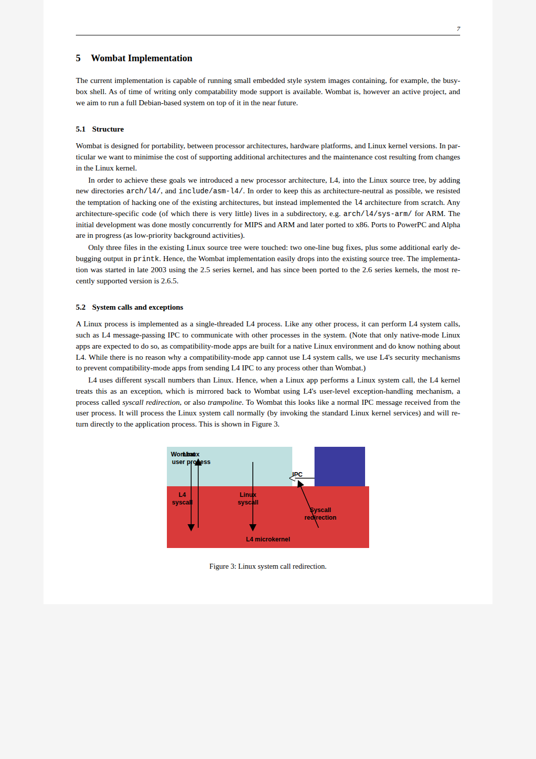7
5 Wombat Implementation
The current implementation is capable of running small embedded style system images containing, for example, the busybox shell. As of time of writing only compatability mode support is available. Wombat is, however an active project, and we aim to run a full Debian-based system on top of it in the near future.
5.1 Structure
Wombat is designed for portability, between processor architectures, hardware platforms, and Linux kernel versions. In particular we want to minimise the cost of supporting additional architectures and the maintenance cost resulting from changes in the Linux kernel.
In order to achieve these goals we introduced a new processor architecture, L4, into the Linux source tree, by adding new directories arch/l4/, and include/asm-l4/. In order to keep this as architecture-neutral as possible, we resisted the temptation of hacking one of the existing architectures, but instead implemented the l4 architecture from scratch. Any architecture-specific code (of which there is very little) lives in a subdirectory, e.g. arch/l4/sys-arm/ for ARM. The initial development was done mostly concurrently for MIPS and ARM and later ported to x86. Ports to PowerPC and Alpha are in progress (as low-priority background activities).
Only three files in the existing Linux source tree were touched: two one-line bug fixes, plus some additional early debugging output in printk. Hence, the Wombat implementation easily drops into the existing source tree. The implementation was started in late 2003 using the 2.5 series kernel, and has since been ported to the 2.6 series kernels, the most recently supported version is 2.6.5.
5.2 System calls and exceptions
A Linux process is implemented as a single-threaded L4 process. Like any other process, it can perform L4 system calls, such as L4 message-passing IPC to communicate with other processes in the system. (Note that only native-mode Linux apps are expected to do so, as compatibility-mode apps are built for a native Linux environment and do know nothing about L4. While there is no reason why a compatibility-mode app cannot use L4 system calls, we use L4's security mechanisms to prevent compatibility-mode apps from sending L4 IPC to any process other than Wombat.)
L4 uses different syscall numbers than Linux. Hence, when a Linux app performs a Linux system call, the L4 kernel treats this as an exception, which is mirrored back to Wombat using L4's user-level exception-handling mechanism, a process called syscall redirection, or also trampoline. To Wombat this looks like a normal IPC message received from the user process. It will process the Linux system call normally (by invoking the standard Linux kernel services) and will return directly to the application process. This is shown in Figure 3.
Linux
user process
Wombat
L4
syscall
Linux
syscall
Syscall
redirection
L4 microkernel
IPC
Figure 3: Linux system call redirection.